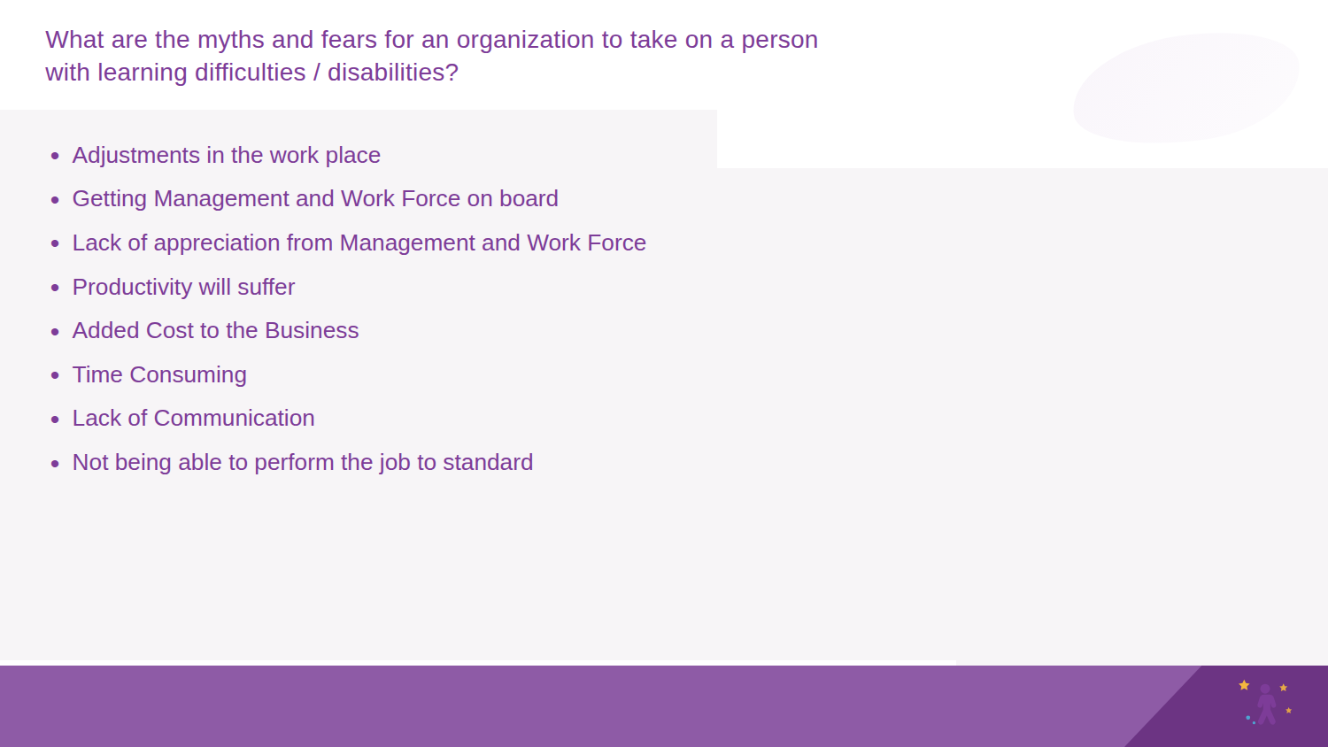What are the myths and fears for an organization to take on a person with learning difficulties / disabilities?
Adjustments in the work place
Getting Management and Work Force on board
Lack of appreciation from Management and Work Force
Productivity will suffer
Added Cost to the Business
Time Consuming
Lack of Communication
Not being able to perform the job to standard